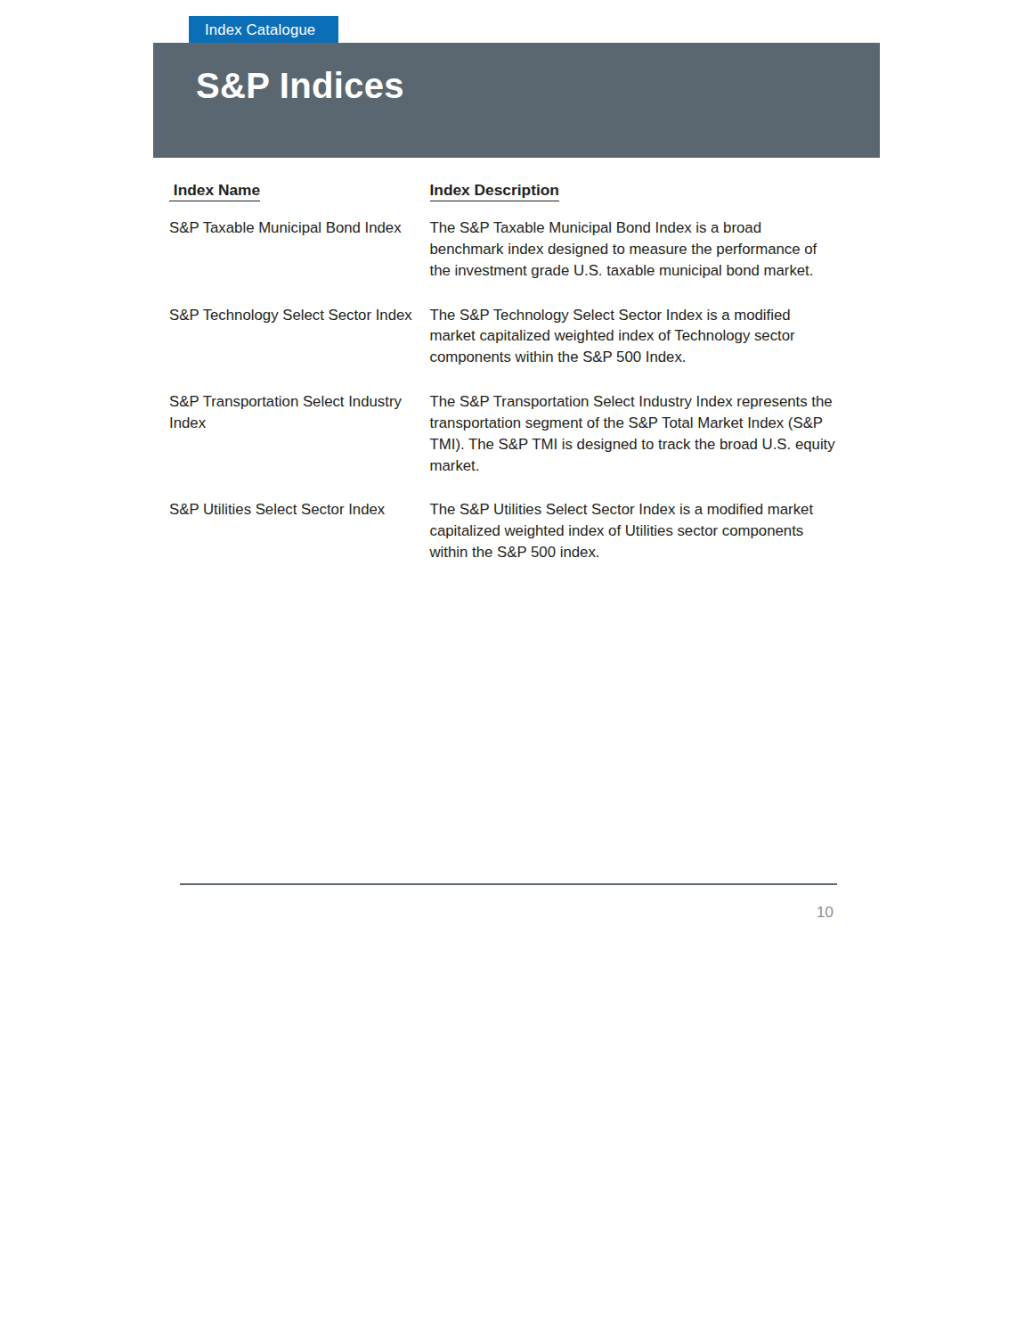Index Catalogue
S&P Indices
| Index Name | Index Description |
| --- | --- |
| S&P Taxable Municipal Bond Index | The S&P Taxable Municipal Bond Index is a broad benchmark index designed to measure the performance of the investment grade U.S. taxable municipal bond market. |
| S&P Technology Select Sector Index | The S&P Technology Select Sector Index is a modified market capitalized weighted index of Technology sector components within the S&P 500 Index. |
| S&P Transportation Select Industry Index | The S&P Transportation Select Industry Index represents the transportation segment of the S&P Total Market Index (S&P TMI). The S&P TMI is designed to track the broad U.S. equity market. |
| S&P Utilities Select Sector Index | The S&P Utilities Select Sector Index is a modified market capitalized weighted index of Utilities sector components within the S&P 500 index. |
10